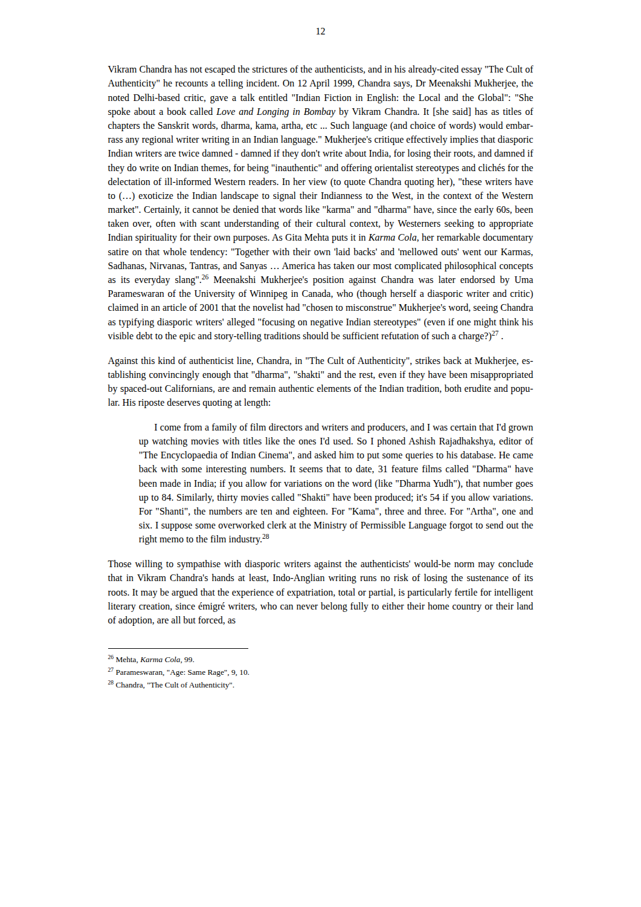12
Vikram Chandra has not escaped the strictures of the authenticists, and in his already-cited essay "The Cult of Authenticity" he recounts a telling incident. On 12 April 1999, Chandra says, Dr Meenakshi Mukherjee, the noted Delhi-based critic, gave a talk entitled "Indian Fiction in English: the Local and the Global": "She spoke about a book called Love and Longing in Bombay by Vikram Chandra. It [she said] has as titles of chapters the Sanskrit words, dharma, kama, artha, etc ... Such language (and choice of words) would embarrass any regional writer writing in an Indian language." Mukherjee's critique effectively implies that diasporic Indian writers are twice damned - damned if they don't write about India, for losing their roots, and damned if they do write on Indian themes, for being "inauthentic" and offering orientalist stereotypes and clichés for the delectation of ill-informed Western readers. In her view (to quote Chandra quoting her), "these writers have to (…) exoticize the Indian landscape to signal their Indianness to the West, in the context of the Western market". Certainly, it cannot be denied that words like "karma" and "dharma" have, since the early 60s, been taken over, often with scant understanding of their cultural context, by Westerners seeking to appropriate Indian spirituality for their own purposes. As Gita Mehta puts it in Karma Cola, her remarkable documentary satire on that whole tendency: "Together with their own 'laid backs' and 'mellowed outs' went our Karmas, Sadhanas, Nirvanas, Tantras, and Sanyas … America has taken our most complicated philosophical concepts as its everyday slang".26 Meenakshi Mukherjee's position against Chandra was later endorsed by Uma Parameswaran of the University of Winnipeg in Canada, who (though herself a diasporic writer and critic) claimed in an article of 2001 that the novelist had "chosen to misconstrue" Mukherjee's word, seeing Chandra as typifying diasporic writers' alleged "focusing on negative Indian stereotypes" (even if one might think his visible debt to the epic and story-telling traditions should be sufficient refutation of such a charge?)27 .
Against this kind of authenticist line, Chandra, in "The Cult of Authenticity", strikes back at Mukherjee, establishing convincingly enough that "dharma", "shakti" and the rest, even if they have been misappropriated by spaced-out Californians, are and remain authentic elements of the Indian tradition, both erudite and popular. His riposte deserves quoting at length:
I come from a family of film directors and writers and producers, and I was certain that I'd grown up watching movies with titles like the ones I'd used. So I phoned Ashish Rajadhakshya, editor of "The Encyclopaedia of Indian Cinema", and asked him to put some queries to his database. He came back with some interesting numbers. It seems that to date, 31 feature films called "Dharma" have been made in India; if you allow for variations on the word (like "Dharma Yudh"), that number goes up to 84. Similarly, thirty movies called "Shakti" have been produced; it's 54 if you allow variations. For "Shanti", the numbers are ten and eighteen. For "Kama", three and three. For "Artha", one and six. I suppose some overworked clerk at the Ministry of Permissible Language forgot to send out the right memo to the film industry.28
Those willing to sympathise with diasporic writers against the authenticists' would-be norm may conclude that in Vikram Chandra's hands at least, Indo-Anglian writing runs no risk of losing the sustenance of its roots. It may be argued that the experience of expatriation, total or partial, is particularly fertile for intelligent literary creation, since émigré writers, who can never belong fully to either their home country or their land of adoption, are all but forced, as
26 Mehta, Karma Cola, 99.
27 Parameswaran, "Age: Same Rage", 9, 10.
28 Chandra, "The Cult of Authenticity".